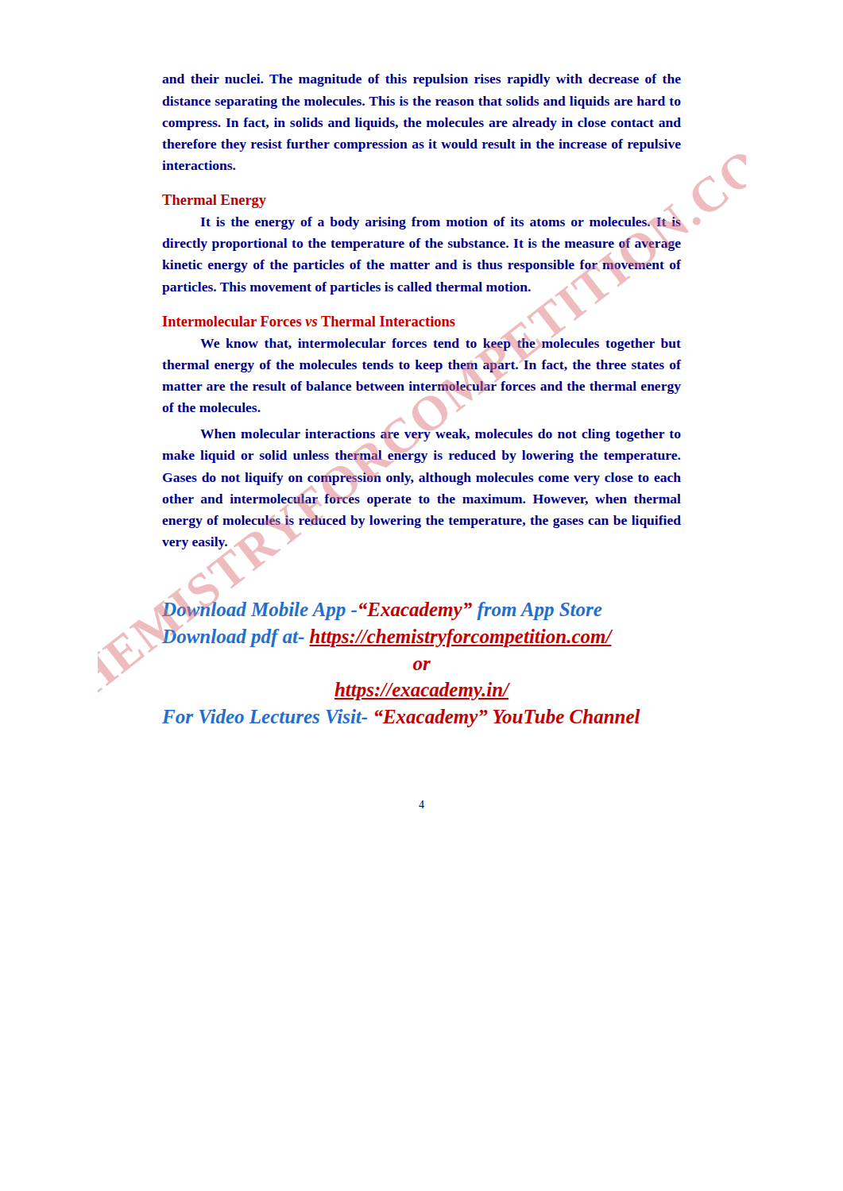CHEMISTRYFORCOMPETITION.COM
and their nuclei. The magnitude of this repulsion rises rapidly with decrease of the distance separating the molecules. This is the reason that solids and liquids are hard to compress. In fact, in solids and liquids, the molecules are already in close contact and therefore they resist further compression as it would result in the increase of repulsive interactions.
Thermal Energy
It is the energy of a body arising from motion of its atoms or molecules. It is directly proportional to the temperature of the substance. It is the measure of average kinetic energy of the particles of the matter and is thus responsible for movement of particles. This movement of particles is called thermal motion.
Intermolecular Forces vs Thermal Interactions
We know that, intermolecular forces tend to keep the molecules together but thermal energy of the molecules tends to keep them apart. In fact, the three states of matter are the result of balance between intermolecular forces and the thermal energy of the molecules.
When molecular interactions are very weak, molecules do not cling together to make liquid or solid unless thermal energy is reduced by lowering the temperature. Gases do not liquify on compression only, although molecules come very close to each other and intermolecular forces operate to the maximum. However, when thermal energy of molecules is reduced by lowering the temperature, the gases can be liquified very easily.
Download Mobile App -“Exacademy” from App Store Download pdf at- https://chemistryforcompetition.com/ or https://exacademy.in/ For Video Lectures Visit- “Exacademy” YouTube Channel
4